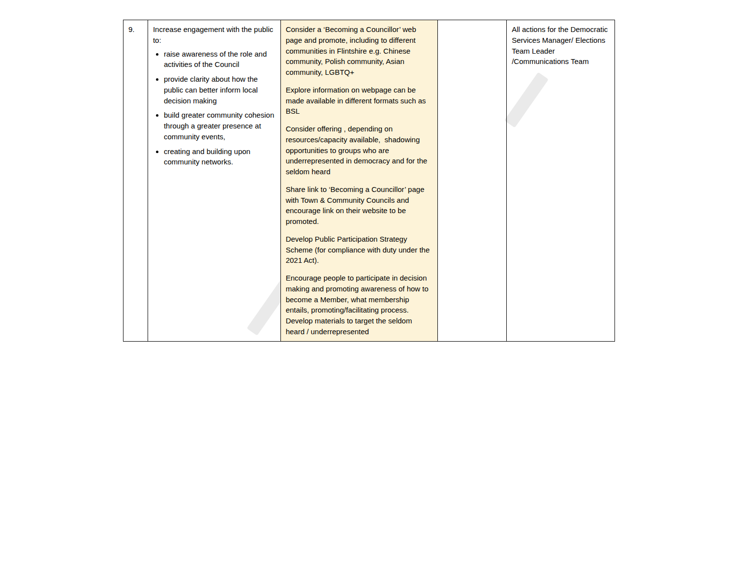| 9. | Increase engagement with the public to: raise awareness of the role and activities of the Council provide clarity about how the public can better inform local decision making build greater community cohesion through a greater presence at community events, creating and building upon community networks. | Consider a ‘Becoming a Councillor’ web page and promote, including to different communities in Flintshire e.g. Chinese community, Polish community, Asian community, LGBTQ+ Explore information on webpage can be made available in different formats such as BSL Consider offering , depending on resources/capacity available, shadowing opportunities to groups who are underrepresented in democracy and for the seldom heard Share link to ‘Becoming a Councillor’ page with Town & Community Councils and encourage link on their website to be promoted. Develop Public Participation Strategy Scheme (for compliance with duty under the 2021 Act). Encourage people to participate in decision making and promoting awareness of how to become a Member, what membership entails, promoting/facilitating process. Develop materials to target the seldom heard / underrepresented | | All actions for the Democratic Services Manager/ Elections Team Leader /Communications Team |